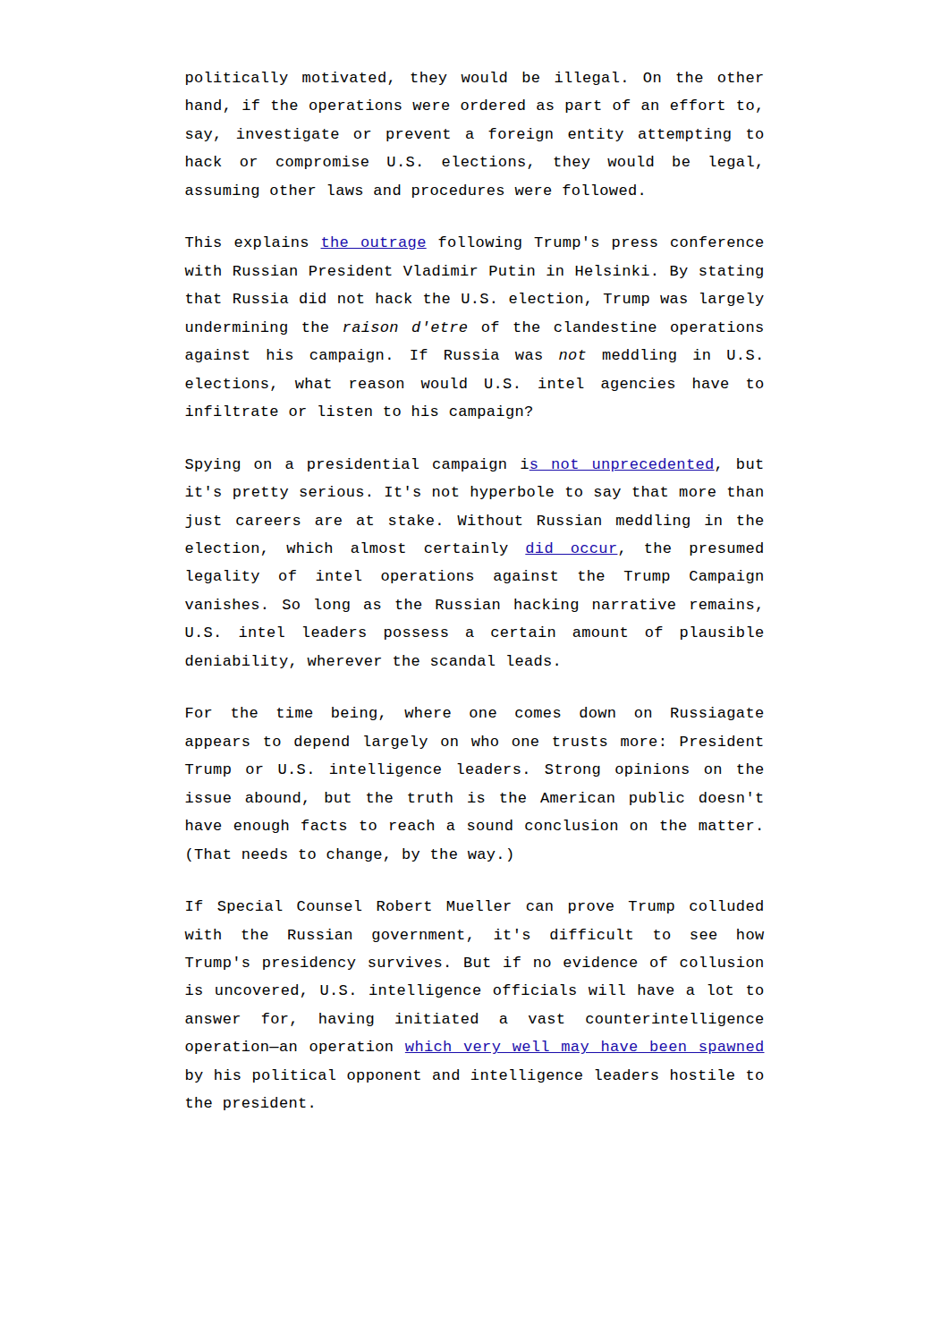politically motivated, they would be illegal. On the other hand, if the operations were ordered as part of an effort to, say, investigate or prevent a foreign entity attempting to hack or compromise U.S. elections, they would be legal, assuming other laws and procedures were followed.
This explains the outrage following Trump's press conference with Russian President Vladimir Putin in Helsinki. By stating that Russia did not hack the U.S. election, Trump was largely undermining the raison d'etre of the clandestine operations against his campaign. If Russia was not meddling in U.S. elections, what reason would U.S. intel agencies have to infiltrate or listen to his campaign?
Spying on a presidential campaign is not unprecedented, but it's pretty serious. It's not hyperbole to say that more than just careers are at stake. Without Russian meddling in the election, which almost certainly did occur, the presumed legality of intel operations against the Trump Campaign vanishes. So long as the Russian hacking narrative remains, U.S. intel leaders possess a certain amount of plausible deniability, wherever the scandal leads.
For the time being, where one comes down on Russiagate appears to depend largely on who one trusts more: President Trump or U.S. intelligence leaders. Strong opinions on the issue abound, but the truth is the American public doesn't have enough facts to reach a sound conclusion on the matter. (That needs to change, by the way.)
If Special Counsel Robert Mueller can prove Trump colluded with the Russian government, it's difficult to see how Trump's presidency survives. But if no evidence of collusion is uncovered, U.S. intelligence officials will have a lot to answer for, having initiated a vast counterintelligence operation—an operation which very well may have been spawned by his political opponent and intelligence leaders hostile to the president.